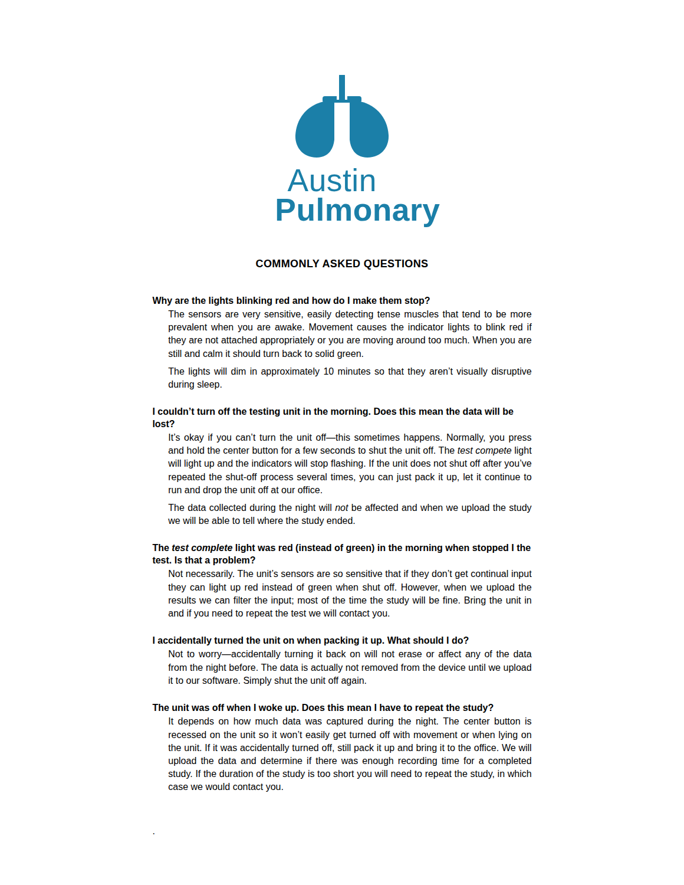Austin Pulmonary
COMMONLY ASKED QUESTIONS
Why are the lights blinking red and how do I make them stop?
The sensors are very sensitive, easily detecting tense muscles that tend to be more prevalent when you are awake. Movement causes the indicator lights to blink red if they are not attached appropriately or you are moving around too much. When you are still and calm it should turn back to solid green.
The lights will dim in approximately 10 minutes so that they aren’t visually disruptive during sleep.
I couldn’t turn off the testing unit in the morning. Does this mean the data will be lost?
It’s okay if you can’t turn the unit off—this sometimes happens. Normally, you press and hold the center button for a few seconds to shut the unit off. The test compete light will light up and the indicators will stop flashing. If the unit does not shut off after you’ve repeated the shut-off process several times, you can just pack it up, let it continue to run and drop the unit off at our office.
The data collected during the night will not be affected and when we upload the study we will be able to tell where the study ended.
The test complete light was red (instead of green) in the morning when stopped I the test. Is that a problem?
Not necessarily. The unit’s sensors are so sensitive that if they don’t get continual input they can light up red instead of green when shut off. However, when we upload the results we can filter the input; most of the time the study will be fine. Bring the unit in and if you need to repeat the test we will contact you.
I accidentally turned the unit on when packing it up. What should I do?
Not to worry—accidentally turning it back on will not erase or affect any of the data from the night before. The data is actually not removed from the device until we upload it to our software. Simply shut the unit off again.
The unit was off when I woke up. Does this mean I have to repeat the study?
It depends on how much data was captured during the night. The center button is recessed on the unit so it won’t easily get turned off with movement or when lying on the unit. If it was accidentally turned off, still pack it up and bring it to the office. We will upload the data and determine if there was enough recording time for a completed study. If the duration of the study is too short you will need to repeat the study, in which case we would contact you.
.